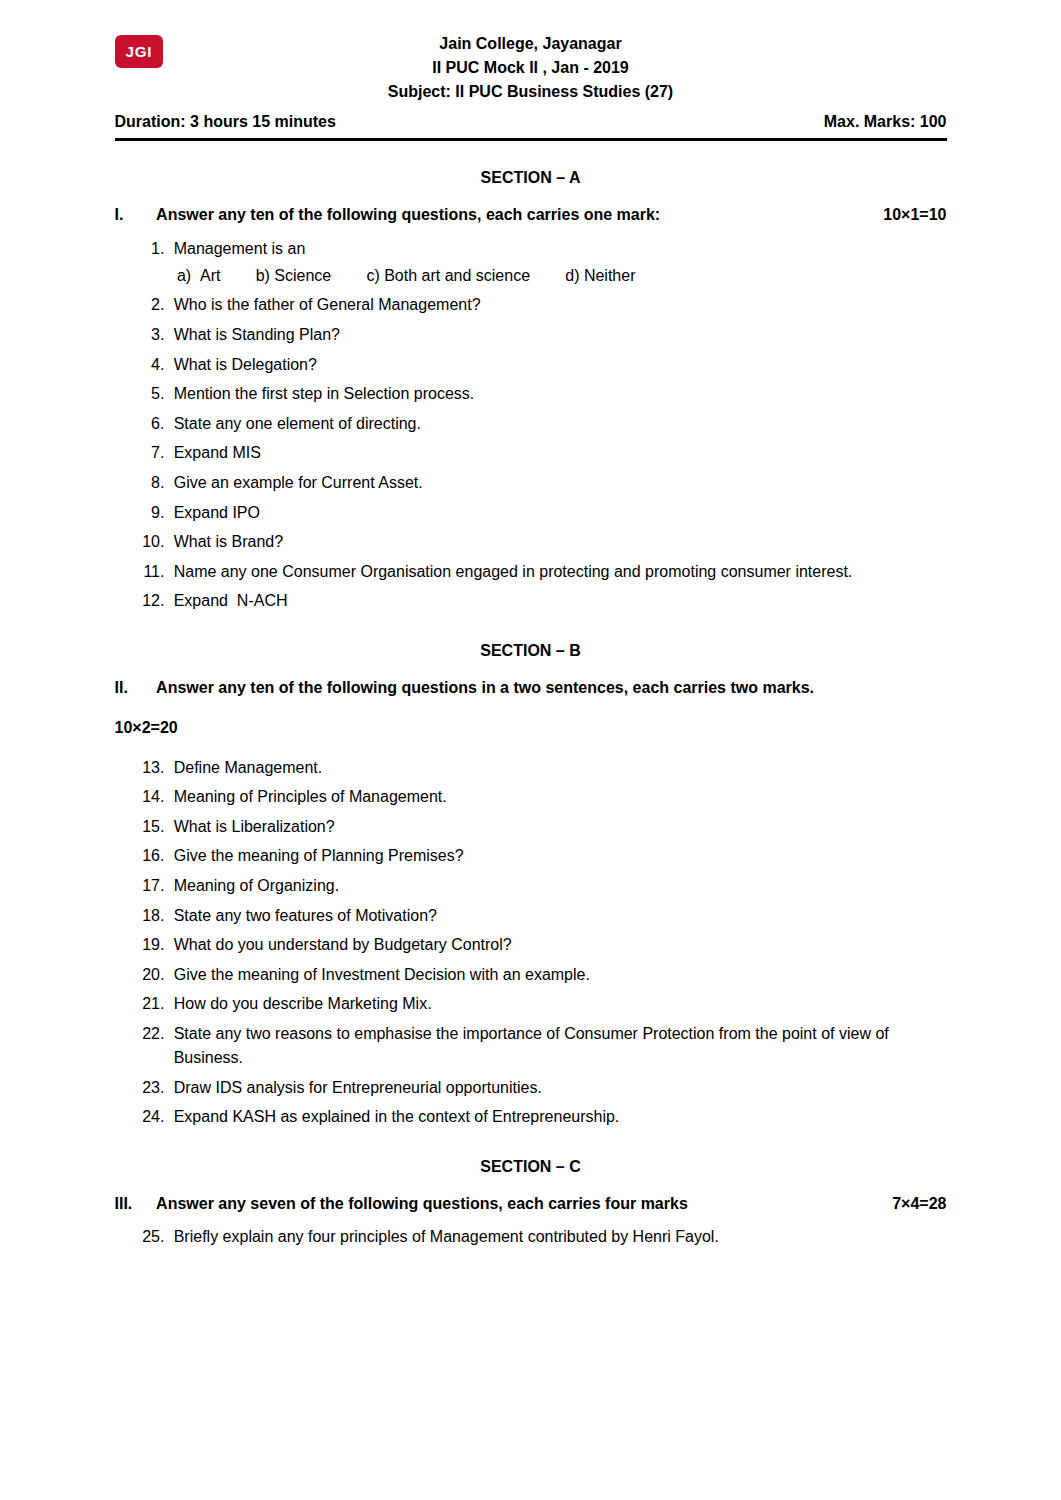JGI
Jain College, Jayanagar
II PUC Mock II , Jan - 2019
Subject: II PUC Business Studies (27)
Duration: 3 hours 15 minutes Max. Marks: 100
SECTION – A
I. Answer any ten of the following questions, each carries one mark: 10×1=10
Management is an
a) Art b) Science c) Both art and science d) Neither
Who is the father of General Management?
What is Standing Plan?
What is Delegation?
Mention the first step in Selection process.
State any one element of directing.
Expand MIS
Give an example for Current Asset.
Expand IPO
What is Brand?
Name any one Consumer Organisation engaged in protecting and promoting consumer interest.
Expand N-ACH
SECTION – B
II. Answer any ten of the following questions in a two sentences, each carries two marks.
10×2=20
Define Management.
Meaning of Principles of Management.
What is Liberalization?
Give the meaning of Planning Premises?
Meaning of Organizing.
State any two features of Motivation?
What do you understand by Budgetary Control?
Give the meaning of Investment Decision with an example.
How do you describe Marketing Mix.
State any two reasons to emphasise the importance of Consumer Protection from the point of view of Business.
Draw IDS analysis for Entrepreneurial opportunities.
Expand KASH as explained in the context of Entrepreneurship.
SECTION – C
III. Answer any seven of the following questions, each carries four marks 7×4=28
Briefly explain any four principles of Management contributed by Henri Fayol.